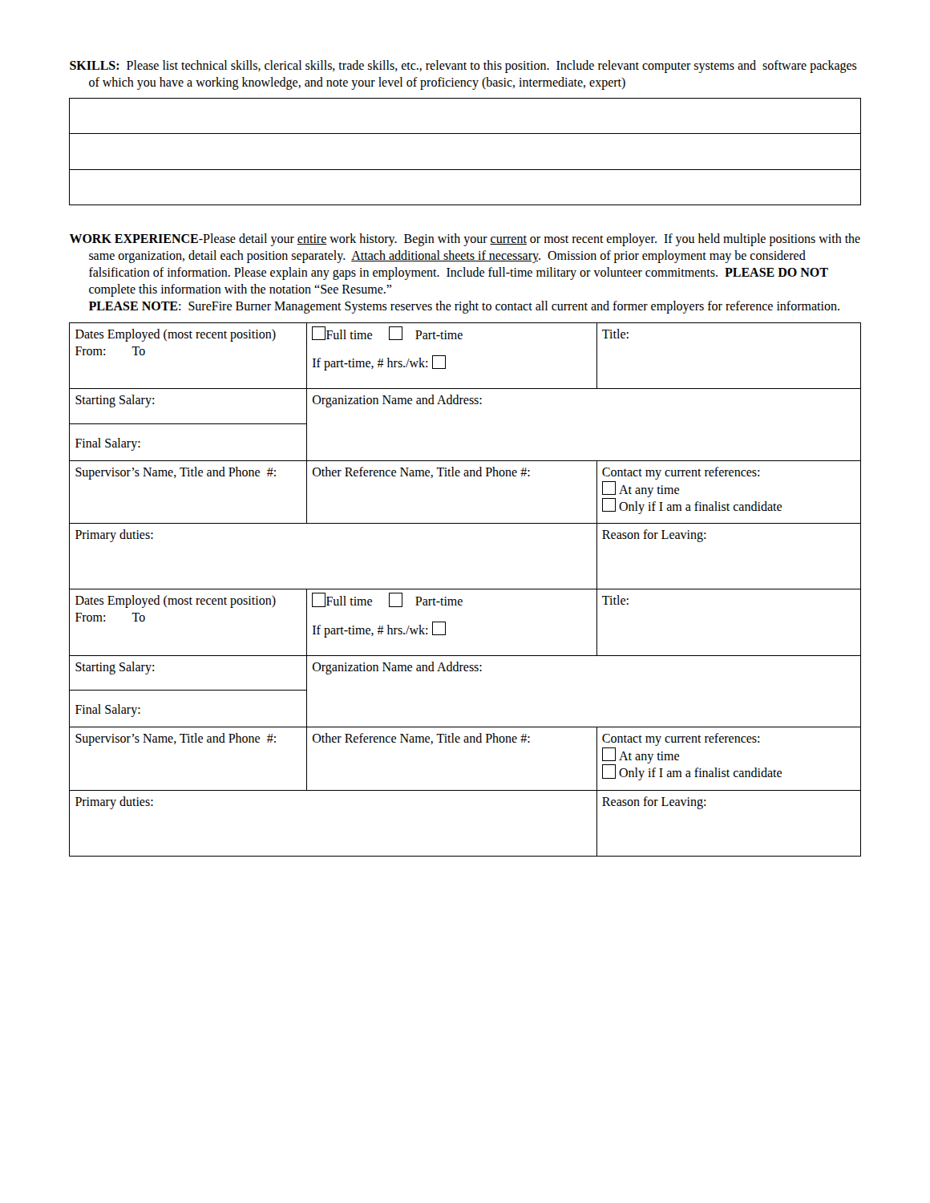SKILLS: Please list technical skills, clerical skills, trade skills, etc., relevant to this position. Include relevant computer systems and software packages of which you have a working knowledge, and note your level of proficiency (basic, intermediate, expert)
WORK EXPERIENCE-Please detail your entire work history. Begin with your current or most recent employer. If you held multiple positions with the same organization, detail each position separately. Attach additional sheets if necessary. Omission of prior employment may be considered falsification of information. Please explain any gaps in employment. Include full-time military or volunteer commitments. PLEASE DO NOT complete this information with the notation “See Resume.”
PLEASE NOTE: SureFire Burner Management Systems reserves the right to contact all current and former employers for reference information.
| Dates Employed (most recent position) From: To | Full time Part-time If part-time, # hrs./wk: | Title: |
| Starting Salary: Final Salary: | Organization Name and Address: |
| Supervisor’s Name, Title and Phone #: | Other Reference Name, Title and Phone #: | Contact my current references: At any time Only if I am a finalist candidate |
| Primary duties: | Reason for Leaving: |
| Dates Employed (most recent position) From: To | Full time Part-time If part-time, # hrs./wk: | Title: |
| Starting Salary: Final Salary: | Organization Name and Address: |
| Supervisor’s Name, Title and Phone #: | Other Reference Name, Title and Phone #: | Contact my current references: At any time Only if I am a finalist candidate |
| Primary duties: | Reason for Leaving: |